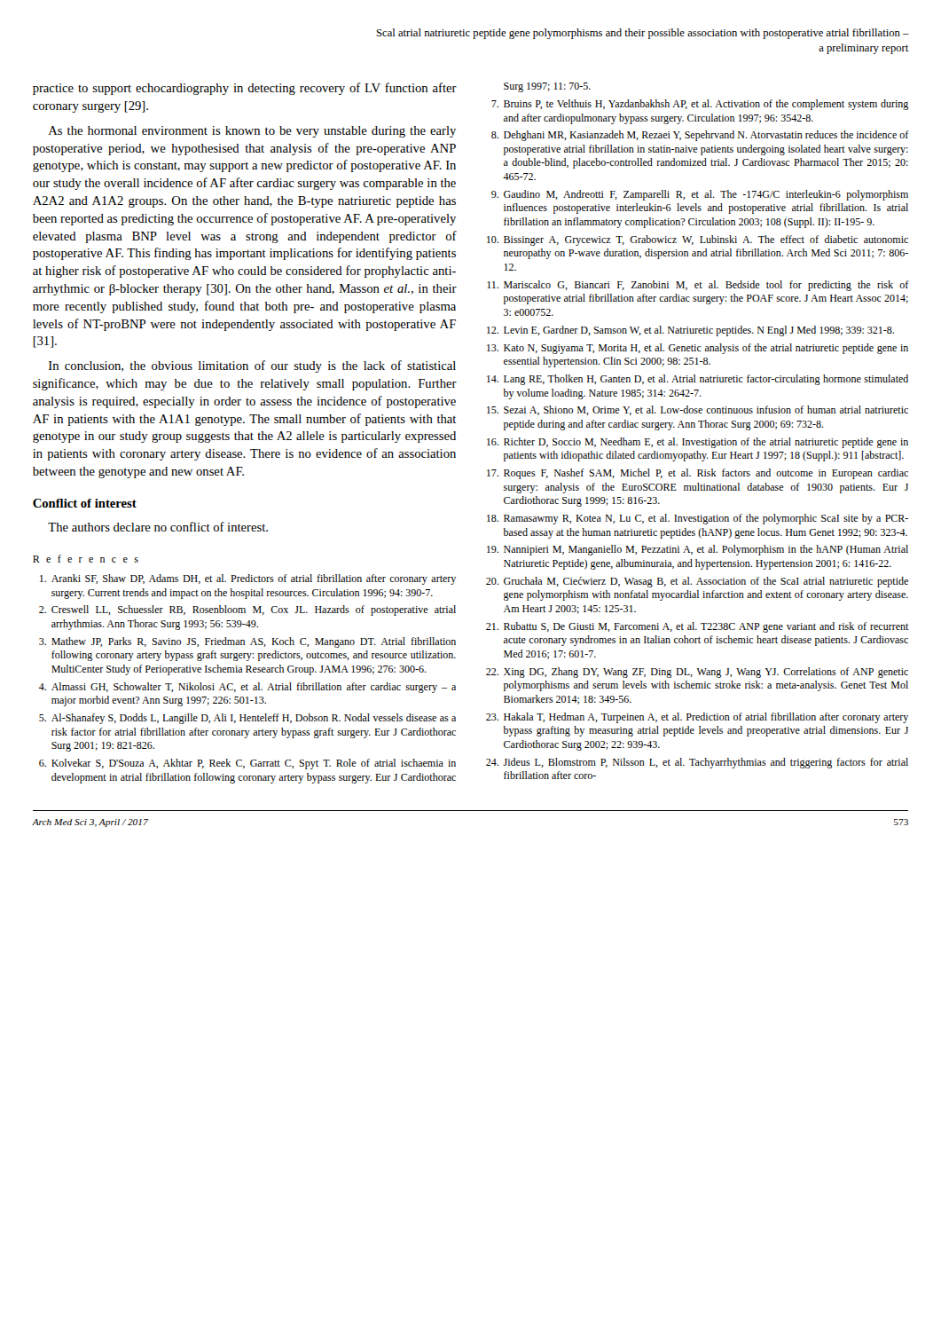Scal atrial natriuretic peptide gene polymorphisms and their possible association with postoperative atrial fibrillation –
a preliminary report
practice to support echocardiography in detecting recovery of LV function after coronary surgery [29].
As the hormonal environment is known to be very unstable during the early postoperative period, we hypothesised that analysis of the pre-operative ANP genotype, which is constant, may support a new predictor of postoperative AF. In our study the overall incidence of AF after cardiac surgery was comparable in the A2A2 and A1A2 groups. On the other hand, the B-type natriuretic peptide has been reported as predicting the occurrence of postoperative AF. A pre-operatively elevated plasma BNP level was a strong and independent predictor of postoperative AF. This finding has important implications for identifying patients at higher risk of postoperative AF who could be considered for prophylactic anti-arrhythmic or β-blocker therapy [30]. On the other hand, Masson et al., in their more recently published study, found that both pre- and postoperative plasma levels of NT-proBNP were not independently associated with postoperative AF [31].
In conclusion, the obvious limitation of our study is the lack of statistical significance, which may be due to the relatively small population. Further analysis is required, especially in order to assess the incidence of postoperative AF in patients with the A1A1 genotype. The small number of patients with that genotype in our study group suggests that the A2 allele is particularly expressed in patients with coronary artery disease. There is no evidence of an association between the genotype and new onset AF.
Conflict of interest
The authors declare no conflict of interest.
R e f e r e n c e s
Aranki SF, Shaw DP, Adams DH, et al. Predictors of atrial fibrillation after coronary artery surgery. Current trends and impact on the hospital resources. Circulation 1996; 94: 390-7.
Creswell LL, Schuessler RB, Rosenbloom M, Cox JL. Hazards of postoperative atrial arrhythmias. Ann Thorac Surg 1993; 56: 539-49.
Mathew JP, Parks R, Savino JS, Friedman AS, Koch C, Mangano DT. Atrial fibrillation following coronary artery bypass graft surgery: predictors, outcomes, and resource utilization. MultiCenter Study of Perioperative Ischemia Research Group. JAMA 1996; 276: 300-6.
Almassi GH, Schowalter T, Nikolosi AC, et al. Atrial fibrillation after cardiac surgery – a major morbid event? Ann Surg 1997; 226: 501-13.
Al-Shanafey S, Dodds L, Langille D, Ali I, Henteleff H, Dobson R. Nodal vessels disease as a risk factor for atrial fibrillation after coronary artery bypass graft surgery. Eur J Cardiothorac Surg 2001; 19: 821-826.
Kolvekar S, D'Souza A, Akhtar P, Reek C, Garratt C, Spyt T. Role of atrial ischaemia in development in atrial fibrillation following coronary artery bypass surgery. Eur J Cardiothorac Surg 1997; 11: 70-5.
Bruins P, te Velthuis H, Yazdanbakhsh AP, et al. Activation of the complement system during and after cardiopulmonary bypass surgery. Circulation 1997; 96: 3542-8.
Dehghani MR, Kasianzadeh M, Rezaei Y, Sepehrvand N. Atorvastatin reduces the incidence of postoperative atrial fibrillation in statin-naive patients undergoing isolated heart valve surgery: a double-blind, placebo-controlled randomized trial. J Cardiovasc Pharmacol Ther 2015; 20: 465-72.
Gaudino M, Andreotti F, Zamparelli R, et al. The -174G/C interleukin-6 polymorphism influences postoperative interleukin-6 levels and postoperative atrial fibrillation. Is atrial fibrillation an inflammatory complication? Circulation 2003; 108 (Suppl. II): II-195- 9.
Bissinger A, Grycewicz T, Grabowicz W, Lubinski A. The effect of diabetic autonomic neuropathy on P-wave duration, dispersion and atrial fibrillation. Arch Med Sci 2011; 7: 806-12.
Mariscalco G, Biancari F, Zanobini M, et al. Bedside tool for predicting the risk of postoperative atrial fibrillation after cardiac surgery: the POAF score. J Am Heart Assoc 2014; 3: e000752.
Levin E, Gardner D, Samson W, et al. Natriuretic peptides. N Engl J Med 1998; 339: 321-8.
Kato N, Sugiyama T, Morita H, et al. Genetic analysis of the atrial natriuretic peptide gene in essential hypertension. Clin Sci 2000; 98: 251-8.
Lang RE, Tholken H, Ganten D, et al. Atrial natriuretic factor-circulating hormone stimulated by volume loading. Nature 1985; 314: 2642-7.
Sezai A, Shiono M, Orime Y, et al. Low-dose continuous infusion of human atrial natriuretic peptide during and after cardiac surgery. Ann Thorac Surg 2000; 69: 732-8.
Richter D, Soccio M, Needham E, et al. Investigation of the atrial natriuretic peptide gene in patients with idiopathic dilated cardiomyopathy. Eur Heart J 1997; 18 (Suppl.): 911 [abstract].
Roques F, Nashef SAM, Michel P, et al. Risk factors and outcome in European cardiac surgery: analysis of the EuroSCORE multinational database of 19030 patients. Eur J Cardiothorac Surg 1999; 15: 816-23.
Ramasawmy R, Kotea N, Lu C, et al. Investigation of the polymorphic ScaI site by a PCR-based assay at the human natriuretic peptides (hANP) gene locus. Hum Genet 1992; 90: 323-4.
Nannipieri M, Manganiello M, Pezzatini A, et al. Polymorphism in the hANP (Human Atrial Natriuretic Peptide) gene, albuminuraia, and hypertension. Hypertension 2001; 6: 1416-22.
Gruchała M, Ciećwierz D, Wasag B, et al. Association of the ScaI atrial natriuretic peptide gene polymorphism with nonfatal myocardial infarction and extent of coronary artery disease. Am Heart J 2003; 145: 125-31.
Rubattu S, De Giusti M, Farcomeni A, et al. T2238C ANP gene variant and risk of recurrent acute coronary syndromes in an Italian cohort of ischemic heart disease patients. J Cardiovasc Med 2016; 17: 601-7.
Xing DG, Zhang DY, Wang ZF, Ding DL, Wang J, Wang YJ. Correlations of ANP genetic polymorphisms and serum levels with ischemic stroke risk: a meta-analysis. Genet Test Mol Biomarkers 2014; 18: 349-56.
Hakala T, Hedman A, Turpeinen A, et al. Prediction of atrial fibrillation after coronary artery bypass grafting by measuring atrial peptide levels and preoperative atrial dimensions. Eur J Cardiothorac Surg 2002; 22: 939-43.
Jideus L, Blomstrom P, Nilsson L, et al. Tachyarrhythmias and triggering factors for atrial fibrillation after coro-
Arch Med Sci 3, April / 2017 573